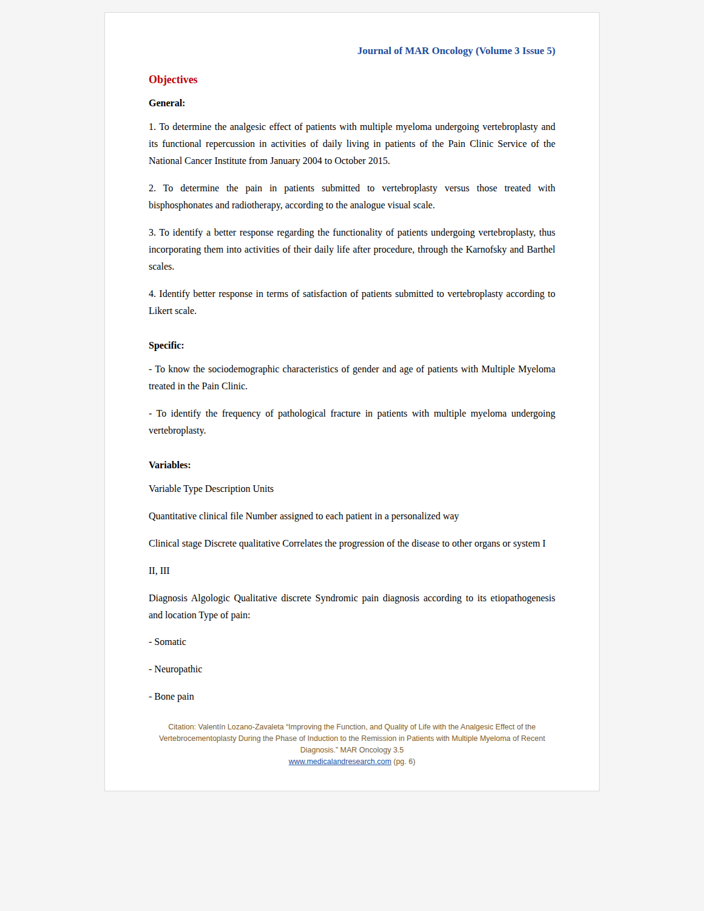Journal of MAR Oncology (Volume 3 Issue 5)
Objectives
General:
1. To determine the analgesic effect of patients with multiple myeloma undergoing vertebroplasty and its functional repercussion in activities of daily living in patients of the Pain Clinic Service of the National Cancer Institute from January 2004 to October 2015.
2. To determine the pain in patients submitted to vertebroplasty versus those treated with bisphosphonates and radiotherapy, according to the analogue visual scale.
3. To identify a better response regarding the functionality of patients undergoing vertebroplasty, thus incorporating them into activities of their daily life after procedure, through the Karnofsky and Barthel scales.
4. Identify better response in terms of satisfaction of patients submitted to vertebroplasty according to Likert scale.
Specific:
- To know the sociodemographic characteristics of gender and age of patients with Multiple Myeloma treated in the Pain Clinic.
- To identify the frequency of pathological fracture in patients with multiple myeloma undergoing vertebroplasty.
Variables:
Variable Type Description Units
Quantitative clinical file Number assigned to each patient in a personalized way
Clinical stage Discrete qualitative Correlates the progression of the disease to other organs or system I
II, III
Diagnosis Algologic Qualitative discrete Syndromic pain diagnosis according to its etiopathogenesis and location Type of pain:
- Somatic
- Neuropathic
- Bone pain
Citation: Valentín Lozano-Zavaleta “Improving the Function, and Quality of Life with the Analgesic Effect of the Vertebrocementoplasty During the Phase of Induction to the Remission in Patients with Multiple Myeloma of Recent Diagnosis.” MAR Oncology 3.5
www.medicalandresearch.com (pg. 6)